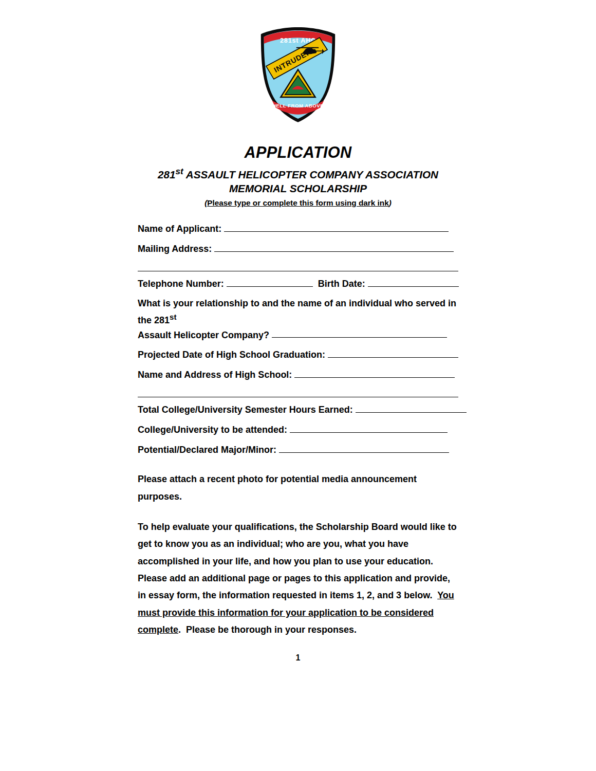281st AHC INTRUDERS HELL FROM ABOVE
APPLICATION
281st ASSAULT HELICOPTER COMPANY ASSOCIATION
MEMORIAL SCHOLARSHIP
(Please type or complete this form using dark ink)
Name of Applicant:
Mailing Address:
Telephone Number: Birth Date:
What is your relationship to and the name of an individual who served in the 281st
Assault Helicopter Company?
Projected Date of High School Graduation:
Name and Address of High School:
Total College/University Semester Hours Earned:
College/University to be attended:
Potential/Declared Major/Minor:
Please attach a recent photo for potential media announcement purposes.
To help evaluate your qualifications, the Scholarship Board would like to get to know you as an individual; who are you, what you have accomplished in your life, and how you plan to use your education. Please add an additional page or pages to this application and provide, in essay form, the information requested in items 1, 2, and 3 below. You must provide this information for your application to be considered complete. Please be thorough in your responses.
1